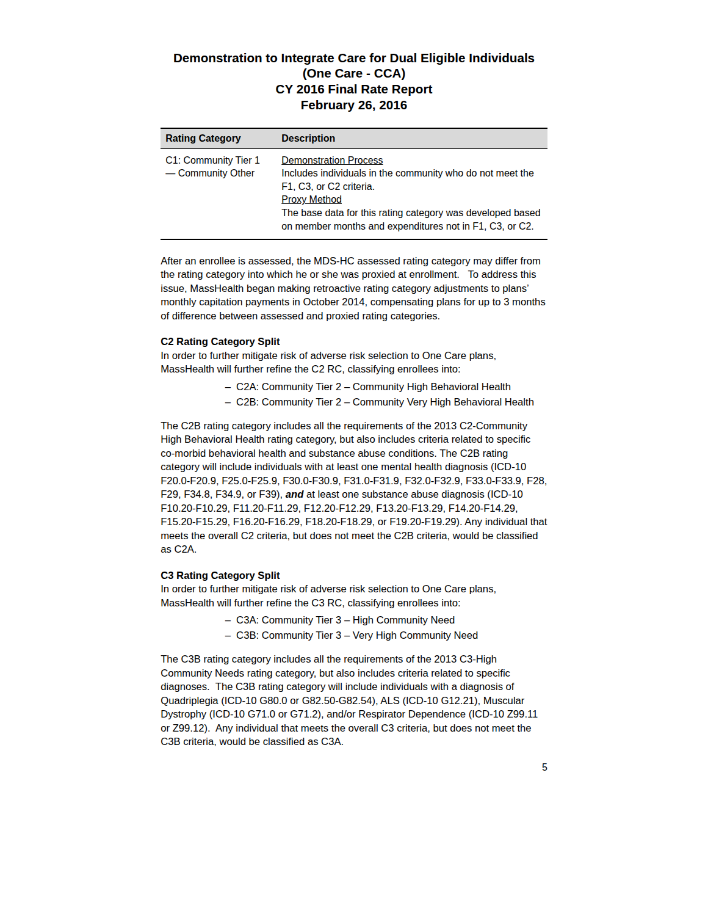Demonstration to Integrate Care for Dual Eligible Individuals
(One Care - CCA)
CY 2016 Final Rate Report
February 26, 2016
| Rating Category | Description |
| --- | --- |
| C1: Community Tier 1 — Community Other | Demonstration Process Includes individuals in the community who do not meet the F1, C3, or C2 criteria. Proxy Method The base data for this rating category was developed based on member months and expenditures not in F1, C3, or C2. |
After an enrollee is assessed, the MDS-HC assessed rating category may differ from the rating category into which he or she was proxied at enrollment. To address this issue, MassHealth began making retroactive rating category adjustments to plans’ monthly capitation payments in October 2014, compensating plans for up to 3 months of difference between assessed and proxied rating categories.
C2 Rating Category Split
In order to further mitigate risk of adverse risk selection to One Care plans, MassHealth will further refine the C2 RC, classifying enrollees into:
C2A: Community Tier 2 – Community High Behavioral Health
C2B: Community Tier 2 – Community Very High Behavioral Health
The C2B rating category includes all the requirements of the 2013 C2-Community High Behavioral Health rating category, but also includes criteria related to specific co-morbid behavioral health and substance abuse conditions. The C2B rating category will include individuals with at least one mental health diagnosis (ICD-10 F20.0-F20.9, F25.0-F25.9, F30.0-F30.9, F31.0-F31.9, F32.0-F32.9, F33.0-F33.9, F28, F29, F34.8, F34.9, or F39), and at least one substance abuse diagnosis (ICD-10 F10.20-F10.29, F11.20-F11.29, F12.20-F12.29, F13.20-F13.29, F14.20-F14.29, F15.20-F15.29, F16.20-F16.29, F18.20-F18.29, or F19.20-F19.29). Any individual that meets the overall C2 criteria, but does not meet the C2B criteria, would be classified as C2A.
C3 Rating Category Split
In order to further mitigate risk of adverse risk selection to One Care plans, MassHealth will further refine the C3 RC, classifying enrollees into:
C3A: Community Tier 3 – High Community Need
C3B: Community Tier 3 – Very High Community Need
The C3B rating category includes all the requirements of the 2013 C3-High Community Needs rating category, but also includes criteria related to specific diagnoses. The C3B rating category will include individuals with a diagnosis of Quadriplegia (ICD-10 G80.0 or G82.50-G82.54), ALS (ICD-10 G12.21), Muscular Dystrophy (ICD-10 G71.0 or G71.2), and/or Respirator Dependence (ICD-10 Z99.11 or Z99.12). Any individual that meets the overall C3 criteria, but does not meet the C3B criteria, would be classified as C3A.
5